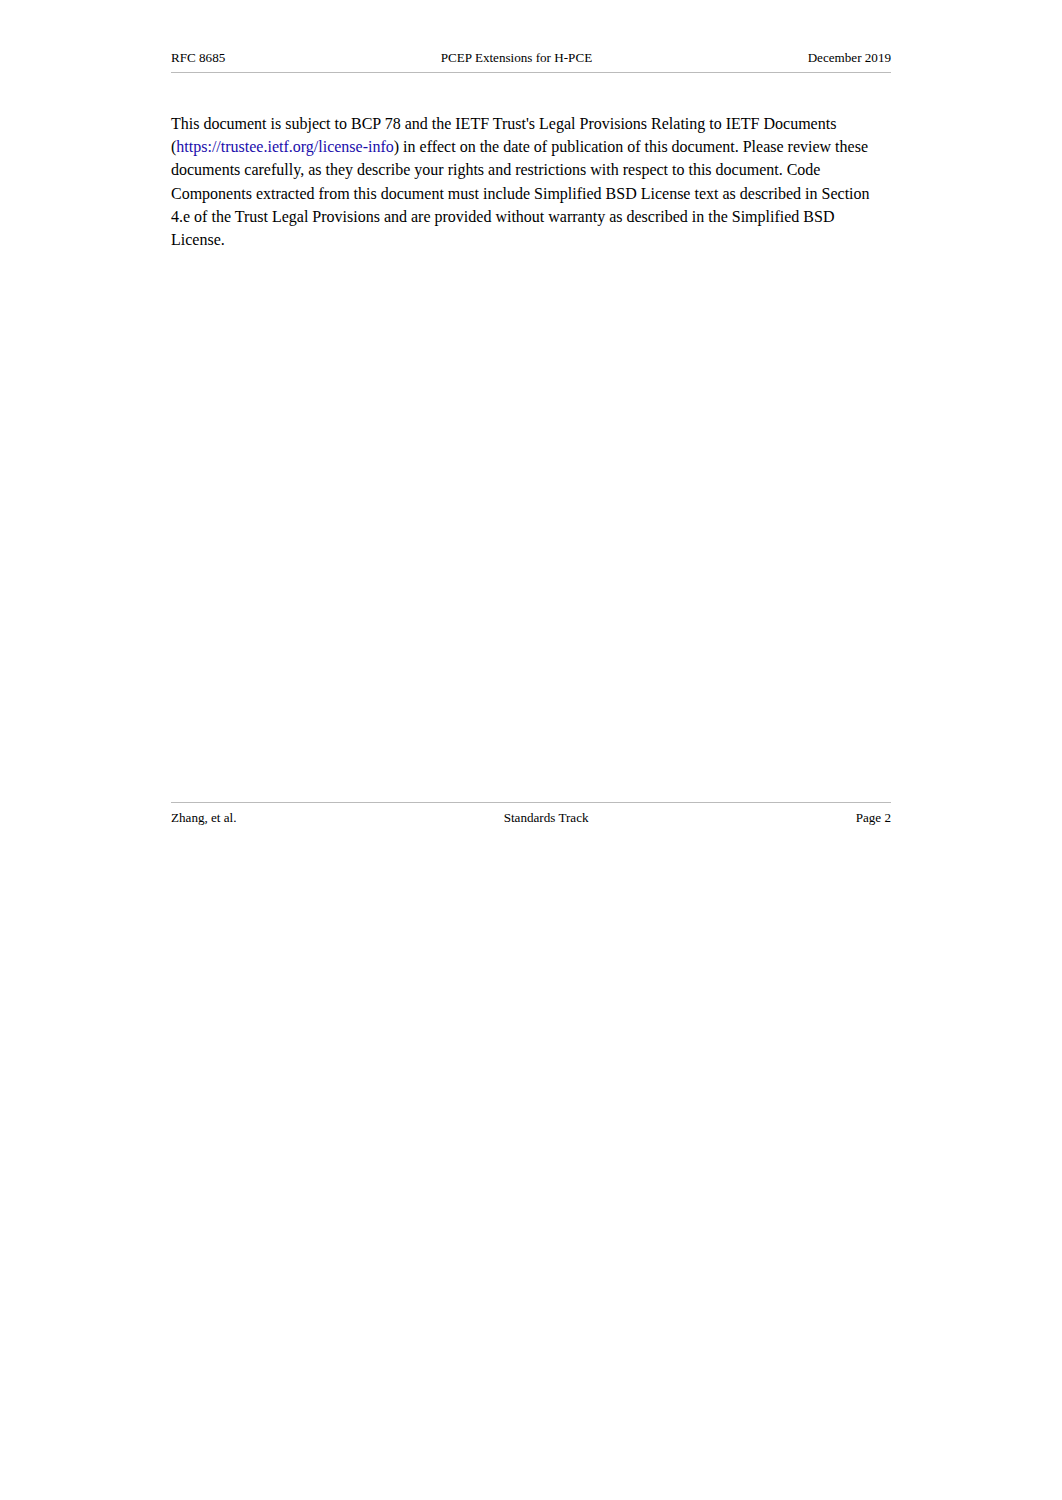RFC 8685 PCEP Extensions for H-PCE December 2019
This document is subject to BCP 78 and the IETF Trust's Legal Provisions Relating to IETF Documents (https://trustee.ietf.org/license-info) in effect on the date of publication of this document. Please review these documents carefully, as they describe your rights and restrictions with respect to this document. Code Components extracted from this document must include Simplified BSD License text as described in Section 4.e of the Trust Legal Provisions and are provided without warranty as described in the Simplified BSD License.
Zhang, et al. Standards Track Page 2